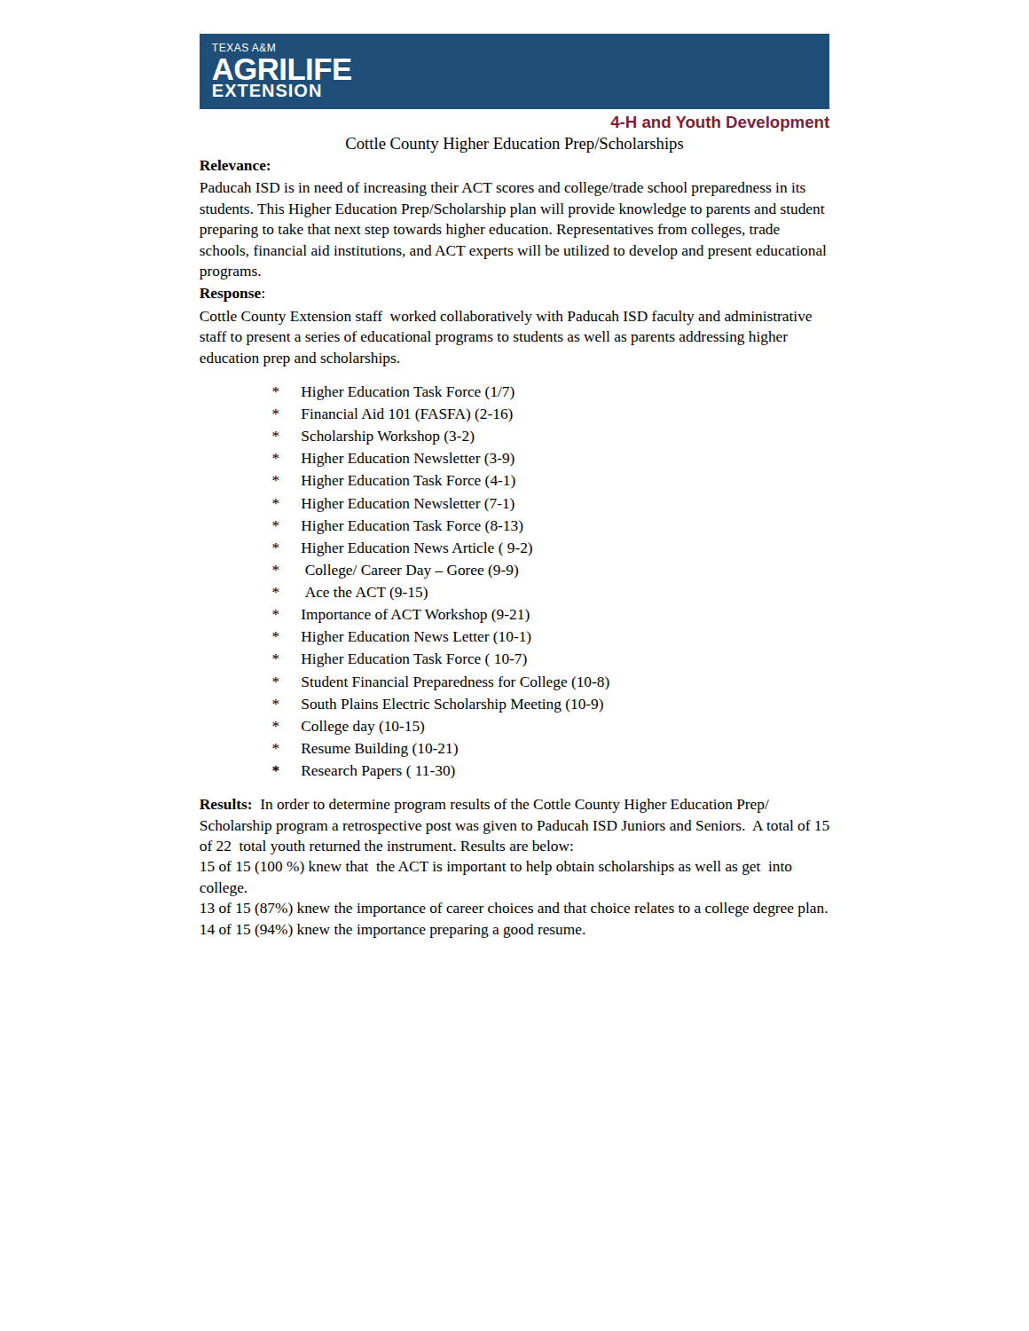TEXAS A&M AGRILIFE EXTENSION
4-H and Youth Development
Cottle County Higher Education Prep/Scholarships
Relevance:
Paducah ISD is in need of increasing their ACT scores and college/trade school preparedness in its students. This Higher Education Prep/Scholarship plan will provide knowledge to parents and student preparing to take that next step towards higher education. Representatives from colleges, trade schools, financial aid institutions, and ACT experts will be utilized to develop and present educational programs.
Response:
Cottle County Extension staff worked collaboratively with Paducah ISD faculty and administrative staff to present a series of educational programs to students as well as parents addressing higher education prep and scholarships.
Higher Education Task Force (1/7)
Financial Aid 101 (FASFA) (2-16)
Scholarship Workshop (3-2)
Higher Education Newsletter (3-9)
Higher Education Task Force (4-1)
Higher Education Newsletter (7-1)
Higher Education Task Force (8-13)
Higher Education News Article ( 9-2)
College/ Career Day – Goree (9-9)
Ace the ACT (9-15)
Importance of ACT Workshop (9-21)
Higher Education News Letter (10-1)
Higher Education Task Force ( 10-7)
Student Financial Preparedness for College (10-8)
South Plains Electric Scholarship Meeting (10-9)
College day (10-15)
Resume Building (10-21)
Research Papers ( 11-30)
Results: In order to determine program results of the Cottle County Higher Education Prep/ Scholarship program a retrospective post was given to Paducah ISD Juniors and Seniors. A total of 15 of 22 total youth returned the instrument. Results are below:
15 of 15 (100 %) knew that the ACT is important to help obtain scholarships as well as get into college.
13 of 15 (87%) knew the importance of career choices and that choice relates to a college degree plan.
14 of 15 (94%) knew the importance preparing a good resume.